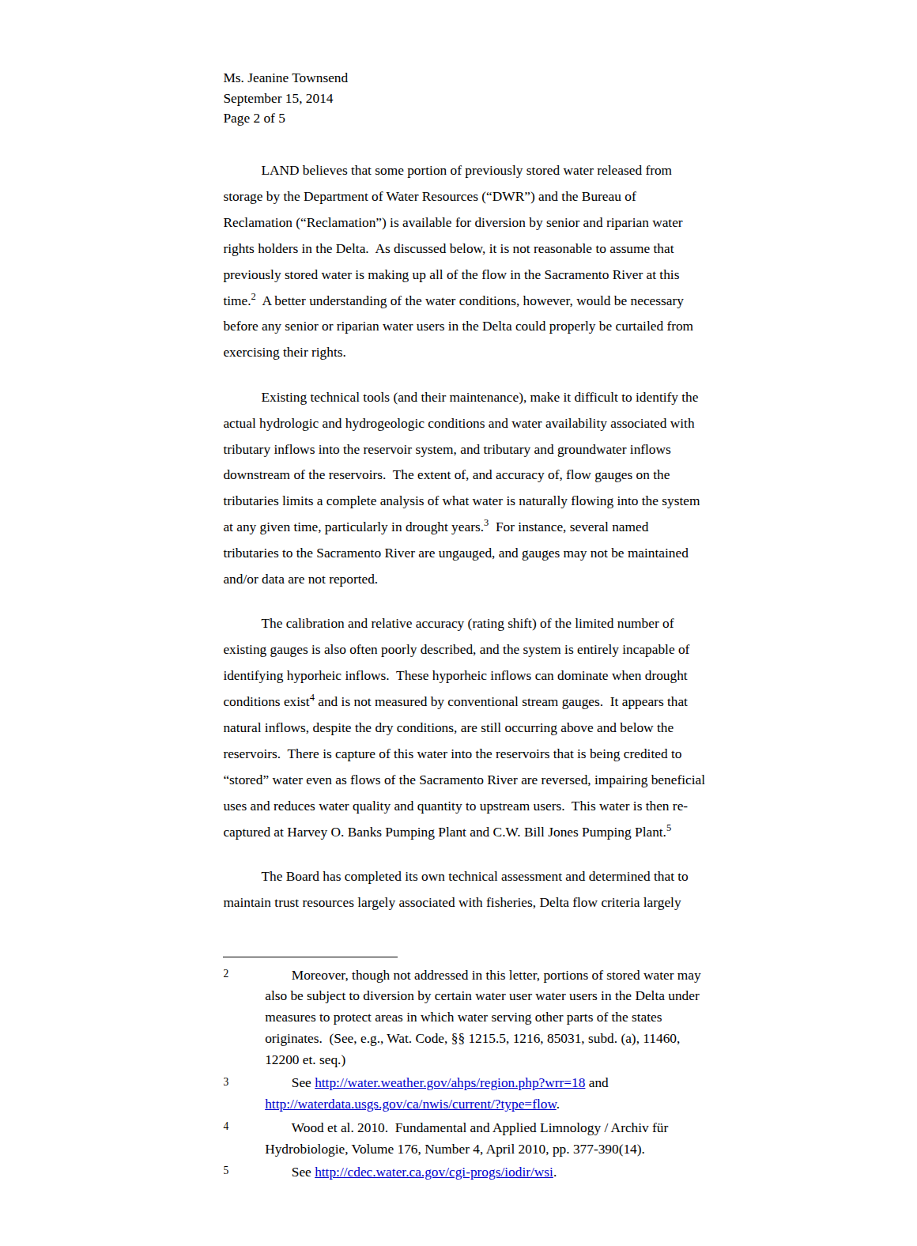Ms. Jeanine Townsend
September 15, 2014
Page 2 of 5
LAND believes that some portion of previously stored water released from storage by the Department of Water Resources (“DWR”) and the Bureau of Reclamation (“Reclamation”) is available for diversion by senior and riparian water rights holders in the Delta. As discussed below, it is not reasonable to assume that previously stored water is making up all of the flow in the Sacramento River at this time.2 A better understanding of the water conditions, however, would be necessary before any senior or riparian water users in the Delta could properly be curtailed from exercising their rights.
Existing technical tools (and their maintenance), make it difficult to identify the actual hydrologic and hydrogeologic conditions and water availability associated with tributary inflows into the reservoir system, and tributary and groundwater inflows downstream of the reservoirs. The extent of, and accuracy of, flow gauges on the tributaries limits a complete analysis of what water is naturally flowing into the system at any given time, particularly in drought years.3 For instance, several named tributaries to the Sacramento River are ungauged, and gauges may not be maintained and/or data are not reported.
The calibration and relative accuracy (rating shift) of the limited number of existing gauges is also often poorly described, and the system is entirely incapable of identifying hyporheic inflows. These hyporheic inflows can dominate when drought conditions exist4 and is not measured by conventional stream gauges. It appears that natural inflows, despite the dry conditions, are still occurring above and below the reservoirs. There is capture of this water into the reservoirs that is being credited to “stored” water even as flows of the Sacramento River are reversed, impairing beneficial uses and reduces water quality and quantity to upstream users. This water is then re-captured at Harvey O. Banks Pumping Plant and C.W. Bill Jones Pumping Plant.5
The Board has completed its own technical assessment and determined that to maintain trust resources largely associated with fisheries, Delta flow criteria largely
2
Moreover, though not addressed in this letter, portions of stored water may also be subject to diversion by certain water user water users in the Delta under measures to protect areas in which water serving other parts of the states originates. (See, e.g., Wat. Code, §§ 1215.5, 1216, 85031, subd. (a), 11460, 12200 et. seq.)
3
See http://water.weather.gov/ahps/region.php?wrr=18 and http://waterdata.usgs.gov/ca/nwis/current/?type=flow.
4
Wood et al. 2010. Fundamental and Applied Limnology / Archiv für Hydrobiologie, Volume 176, Number 4, April 2010, pp. 377-390(14).
5
See http://cdec.water.ca.gov/cgi-progs/iodir/wsi.